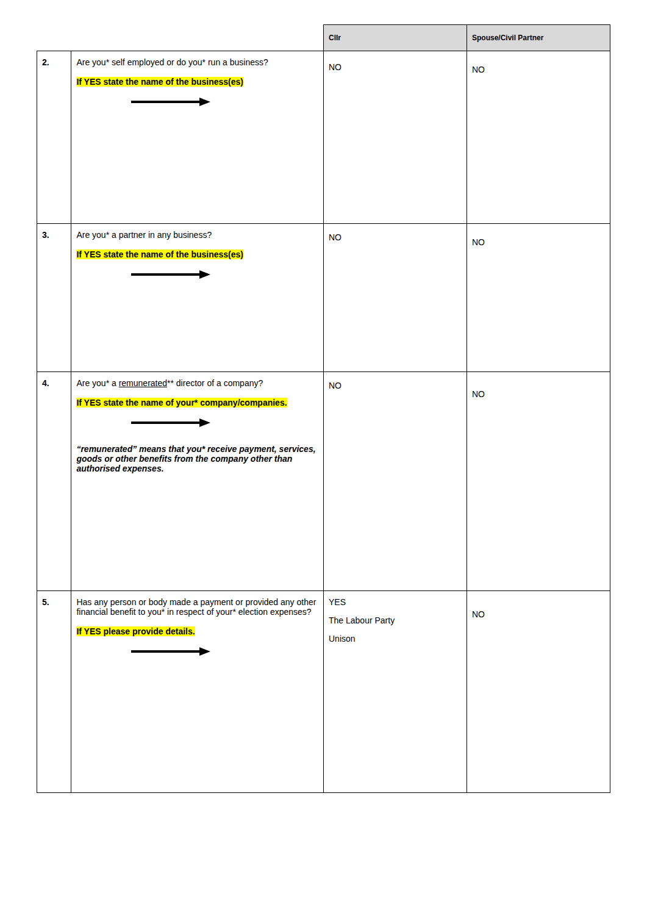| | | Cllr | Spouse/Civil Partner |
| --- | --- | --- | --- |
| 2. | Are you* self employed or do you* run a business? If YES state the name of the business(es) | NO | NO |
| 3. | Are you* a partner in any business? If YES state the name of the business(es) | NO | NO |
| 4. | Are you* a remunerated ** director of a company? If YES state the name of your* company/companies. “remunerated” means that you* receive payment, services, goods or other benefits from the company other than authorised expenses. | NO | NO |
| 5. | Has any person or body made a payment or provided any other financial benefit to you* in respect of your* election expenses? If YES please provide details. | YES The Labour Party Unison | NO |